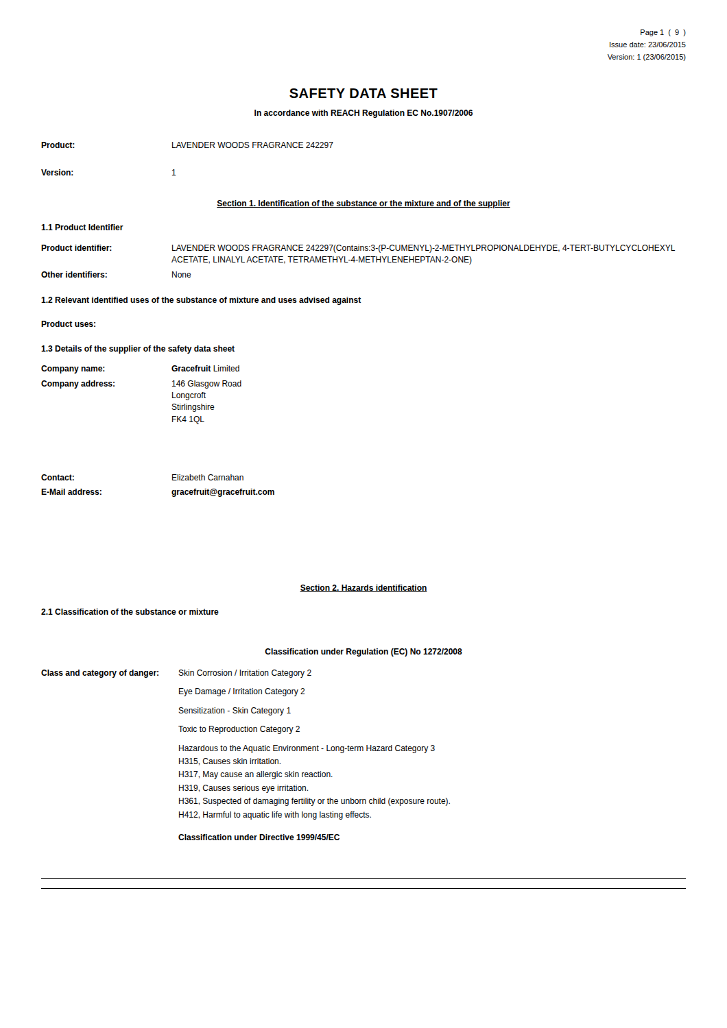Page 1 ( 9 )
Issue date: 23/06/2015
Version: 1 (23/06/2015)
SAFETY DATA SHEET
In accordance with REACH Regulation EC No.1907/2006
| Product: | LAVENDER WOODS FRAGRANCE 242297 |
| Version: | 1 |
Section 1. Identification of the substance or the mixture and of the supplier
1.1 Product Identifier
| Product identifier: | LAVENDER WOODS FRAGRANCE 242297(Contains:3-(P-CUMENYL)-2-METHYLPROPIONALDEHYDE, 4-TERT-BUTYLCYCLOHEXYL ACETATE, LINALYL ACETATE, TETRAMETHYL-4-METHYLENEHEPTAN-2-ONE) |
| Other identifiers: | None |
1.2 Relevant identified uses of the substance of mixture and uses advised against
Product uses:
1.3 Details of the supplier of the safety data sheet
| Company name: | Gracefruit Limited |
| Company address: | 146 Glasgow Road Longcroft Stirlingshire FK4 1QL |
| Contact: | Elizabeth Carnahan |
| E-Mail address: | gracefruit@gracefruit.com |
Section 2. Hazards identification
2.1 Classification of the substance or mixture
Classification under Regulation (EC) No 1272/2008
| Class and category of danger: | Skin Corrosion / Irritation Category 2 Eye Damage / Irritation Category 2 Sensitization - Skin Category 1 Toxic to Reproduction Category 2 Hazardous to the Aquatic Environment - Long-term Hazard Category 3 H315, Causes skin irritation. H317, May cause an allergic skin reaction. H319, Causes serious eye irritation. H361, Suspected of damaging fertility or the unborn child (exposure route). H412, Harmful to aquatic life with long lasting effects. Classification under Directive 1999/45/EC |